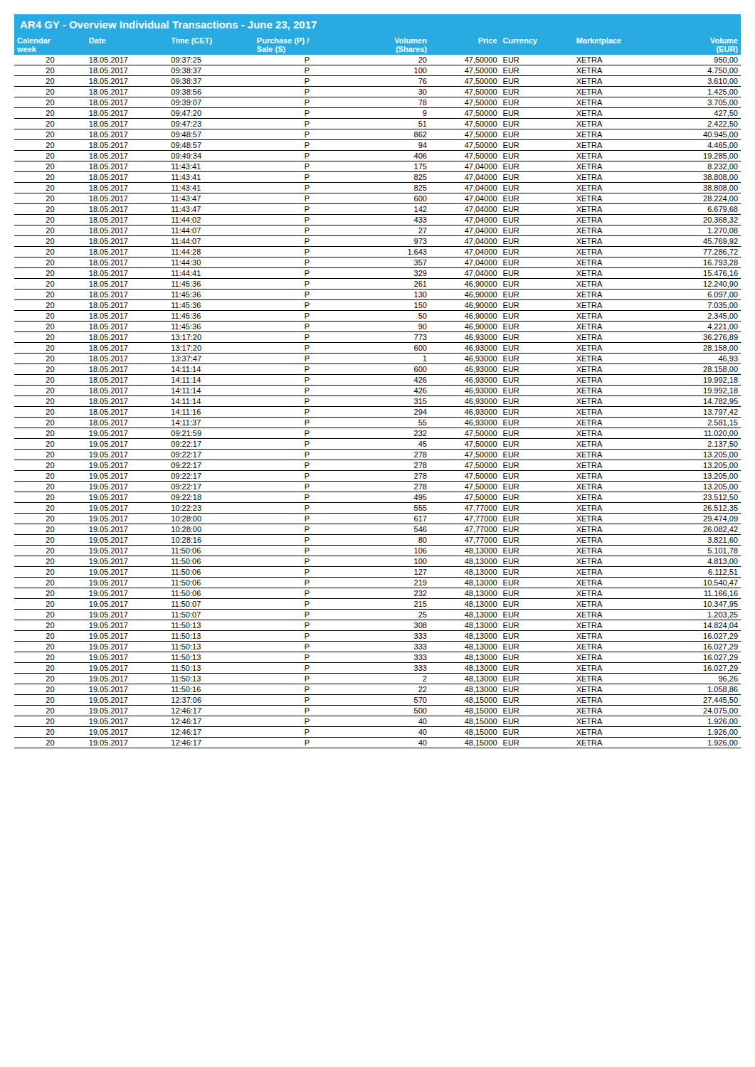AR4 GY - Overview Individual Transactions - June 23, 2017
| Calendar week | Date | Time (CET) | Purchase (P) / Sale (S) | Volumen (Shares) | Price | Currency | Marketplace | Volume (EUR) |
| --- | --- | --- | --- | --- | --- | --- | --- | --- |
| 20 | 18.05.2017 | 09:37:25 | P | 20 | 47,50000 | EUR | XETRA | 950,00 |
| 20 | 18.05.2017 | 09:38:37 | P | 100 | 47,50000 | EUR | XETRA | 4.750,00 |
| 20 | 18.05.2017 | 09:38:37 | P | 76 | 47,50000 | EUR | XETRA | 3.610,00 |
| 20 | 18.05.2017 | 09:38:56 | P | 30 | 47,50000 | EUR | XETRA | 1.425,00 |
| 20 | 18.05.2017 | 09:39:07 | P | 78 | 47,50000 | EUR | XETRA | 3.705,00 |
| 20 | 18.05.2017 | 09:47:20 | P | 9 | 47,50000 | EUR | XETRA | 427,50 |
| 20 | 18.05.2017 | 09:47:23 | P | 51 | 47,50000 | EUR | XETRA | 2.422,50 |
| 20 | 18.05.2017 | 09:48:57 | P | 862 | 47,50000 | EUR | XETRA | 40.945,00 |
| 20 | 18.05.2017 | 09:48:57 | P | 94 | 47,50000 | EUR | XETRA | 4.465,00 |
| 20 | 18.05.2017 | 09:49:34 | P | 406 | 47,50000 | EUR | XETRA | 19.285,00 |
| 20 | 18.05.2017 | 11:43:41 | P | 175 | 47,04000 | EUR | XETRA | 8.232,00 |
| 20 | 18.05.2017 | 11:43:41 | P | 825 | 47,04000 | EUR | XETRA | 38.808,00 |
| 20 | 18.05.2017 | 11:43:41 | P | 825 | 47,04000 | EUR | XETRA | 38.808,00 |
| 20 | 18.05.2017 | 11:43:47 | P | 600 | 47,04000 | EUR | XETRA | 28.224,00 |
| 20 | 18.05.2017 | 11:43:47 | P | 142 | 47,04000 | EUR | XETRA | 6.679,68 |
| 20 | 18.05.2017 | 11:44:02 | P | 433 | 47,04000 | EUR | XETRA | 20.368,32 |
| 20 | 18.05.2017 | 11:44:07 | P | 27 | 47,04000 | EUR | XETRA | 1.270,08 |
| 20 | 18.05.2017 | 11:44:07 | P | 973 | 47,04000 | EUR | XETRA | 45.769,92 |
| 20 | 18.05.2017 | 11:44:28 | P | 1.643 | 47,04000 | EUR | XETRA | 77.286,72 |
| 20 | 18.05.2017 | 11:44:30 | P | 357 | 47,04000 | EUR | XETRA | 16.793,28 |
| 20 | 18.05.2017 | 11:44:41 | P | 329 | 47,04000 | EUR | XETRA | 15.476,16 |
| 20 | 18.05.2017 | 11:45:36 | P | 261 | 46,90000 | EUR | XETRA | 12.240,90 |
| 20 | 18.05.2017 | 11:45:36 | P | 130 | 46,90000 | EUR | XETRA | 6.097,00 |
| 20 | 18.05.2017 | 11:45:36 | P | 150 | 46,90000 | EUR | XETRA | 7.035,00 |
| 20 | 18.05.2017 | 11:45:36 | P | 50 | 46,90000 | EUR | XETRA | 2.345,00 |
| 20 | 18.05.2017 | 11:45:36 | P | 90 | 46,90000 | EUR | XETRA | 4.221,00 |
| 20 | 18.05.2017 | 13:17:20 | P | 773 | 46,93000 | EUR | XETRA | 36.276,89 |
| 20 | 18.05.2017 | 13:17:20 | P | 600 | 46,93000 | EUR | XETRA | 28.158,00 |
| 20 | 18.05.2017 | 13:37:47 | P | 1 | 46,93000 | EUR | XETRA | 46,93 |
| 20 | 18.05.2017 | 14:11:14 | P | 600 | 46,93000 | EUR | XETRA | 28.158,00 |
| 20 | 18.05.2017 | 14:11:14 | P | 426 | 46,93000 | EUR | XETRA | 19.992,18 |
| 20 | 18.05.2017 | 14:11:14 | P | 426 | 46,93000 | EUR | XETRA | 19.992,18 |
| 20 | 18.05.2017 | 14:11:14 | P | 315 | 46,93000 | EUR | XETRA | 14.782,95 |
| 20 | 18.05.2017 | 14:11:16 | P | 294 | 46,93000 | EUR | XETRA | 13.797,42 |
| 20 | 18.05.2017 | 14:11:37 | P | 55 | 46,93000 | EUR | XETRA | 2.581,15 |
| 20 | 19.05.2017 | 09:21:59 | P | 232 | 47,50000 | EUR | XETRA | 11.020,00 |
| 20 | 19.05.2017 | 09:22:17 | P | 45 | 47,50000 | EUR | XETRA | 2.137,50 |
| 20 | 19.05.2017 | 09:22:17 | P | 278 | 47,50000 | EUR | XETRA | 13.205,00 |
| 20 | 19.05.2017 | 09:22:17 | P | 278 | 47,50000 | EUR | XETRA | 13.205,00 |
| 20 | 19.05.2017 | 09:22:17 | P | 278 | 47,50000 | EUR | XETRA | 13.205,00 |
| 20 | 19.05.2017 | 09:22:17 | P | 278 | 47,50000 | EUR | XETRA | 13.205,00 |
| 20 | 19.05.2017 | 09:22:18 | P | 495 | 47,50000 | EUR | XETRA | 23.512,50 |
| 20 | 19.05.2017 | 10:22:23 | P | 555 | 47,77000 | EUR | XETRA | 26.512,35 |
| 20 | 19.05.2017 | 10:28:00 | P | 617 | 47,77000 | EUR | XETRA | 29.474,09 |
| 20 | 19.05.2017 | 10:28:00 | P | 546 | 47,77000 | EUR | XETRA | 26.082,42 |
| 20 | 19.05.2017 | 10:28:16 | P | 80 | 47,77000 | EUR | XETRA | 3.821,60 |
| 20 | 19.05.2017 | 11:50:06 | P | 106 | 48,13000 | EUR | XETRA | 5.101,78 |
| 20 | 19.05.2017 | 11:50:06 | P | 100 | 48,13000 | EUR | XETRA | 4.813,00 |
| 20 | 19.05.2017 | 11:50:06 | P | 127 | 48,13000 | EUR | XETRA | 6.112,51 |
| 20 | 19.05.2017 | 11:50:06 | P | 219 | 48,13000 | EUR | XETRA | 10.540,47 |
| 20 | 19.05.2017 | 11:50:06 | P | 232 | 48,13000 | EUR | XETRA | 11.166,16 |
| 20 | 19.05.2017 | 11:50:07 | P | 215 | 48,13000 | EUR | XETRA | 10.347,95 |
| 20 | 19.05.2017 | 11:50:07 | P | 25 | 48,13000 | EUR | XETRA | 1.203,25 |
| 20 | 19.05.2017 | 11:50:13 | P | 308 | 48,13000 | EUR | XETRA | 14.824,04 |
| 20 | 19.05.2017 | 11:50:13 | P | 333 | 48,13000 | EUR | XETRA | 16.027,29 |
| 20 | 19.05.2017 | 11:50:13 | P | 333 | 48,13000 | EUR | XETRA | 16.027,29 |
| 20 | 19.05.2017 | 11:50:13 | P | 333 | 48,13000 | EUR | XETRA | 16.027,29 |
| 20 | 19.05.2017 | 11:50:13 | P | 333 | 48,13000 | EUR | XETRA | 16.027,29 |
| 20 | 19.05.2017 | 11:50:13 | P | 2 | 48,13000 | EUR | XETRA | 96,26 |
| 20 | 19.05.2017 | 11:50:16 | P | 22 | 48,13000 | EUR | XETRA | 1.058,86 |
| 20 | 19.05.2017 | 12:37:06 | P | 570 | 48,15000 | EUR | XETRA | 27.445,50 |
| 20 | 19.05.2017 | 12:46:17 | P | 500 | 48,15000 | EUR | XETRA | 24.075,00 |
| 20 | 19.05.2017 | 12:46:17 | P | 40 | 48,15000 | EUR | XETRA | 1.926,00 |
| 20 | 19.05.2017 | 12:46:17 | P | 40 | 48,15000 | EUR | XETRA | 1.926,00 |
| 20 | 19.05.2017 | 12:46:17 | P | 40 | 48,15000 | EUR | XETRA | 1.926,00 |